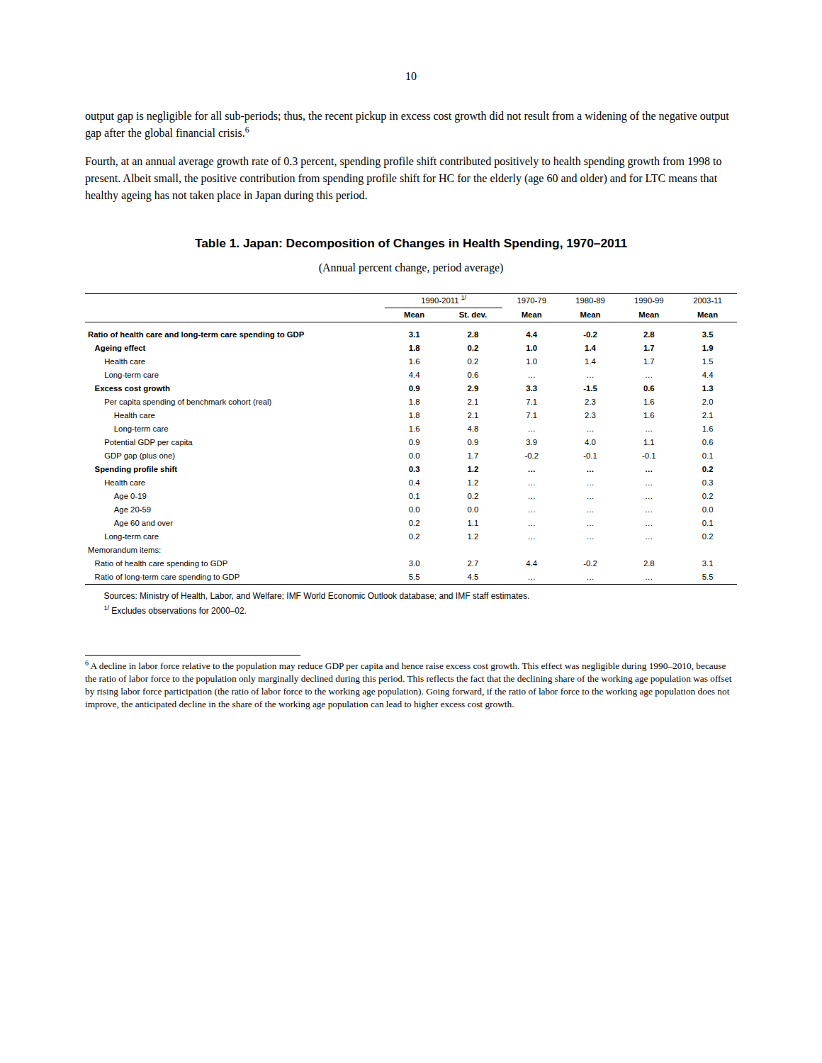10
output gap is negligible for all sub-periods; thus, the recent pickup in excess cost growth did not result from a widening of the negative output gap after the global financial crisis.6
Fourth, at an annual average growth rate of 0.3 percent, spending profile shift contributed positively to health spending growth from 1998 to present. Albeit small, the positive contribution from spending profile shift for HC for the elderly (age 60 and older) and for LTC means that healthy ageing has not taken place in Japan during this period.
Table 1. Japan: Decomposition of Changes in Health Spending, 1970–2011
(Annual percent change, period average)
| | 1990-2011 1/ | 1970-79 | 1980-89 | 1990-99 | 2003-11 |
| --- | --- | --- | --- | --- | --- |
| | Mean | St. dev. | Mean | Mean | Mean | Mean |
| Ratio of health care and long-term care spending to GDP | 3.1 | 2.8 | 4.4 | -0.2 | 2.8 | 3.5 |
| Ageing effect | 1.8 | 0.2 | 1.0 | 1.4 | 1.7 | 1.9 |
| Health care | 1.6 | 0.2 | 1.0 | 1.4 | 1.7 | 1.5 |
| Long-term care | 4.4 | 0.6 | … | … | … | 4.4 |
| Excess cost growth | 0.9 | 2.9 | 3.3 | -1.5 | 0.6 | 1.3 |
| Per capita spending of benchmark cohort (real) | 1.8 | 2.1 | 7.1 | 2.3 | 1.6 | 2.0 |
| Health care | 1.8 | 2.1 | 7.1 | 2.3 | 1.6 | 2.1 |
| Long-term care | 1.6 | 4.8 | … | … | … | 1.6 |
| Potential GDP per capita | 0.9 | 0.9 | 3.9 | 4.0 | 1.1 | 0.6 |
| GDP gap (plus one) | 0.0 | 1.7 | -0.2 | -0.1 | -0.1 | 0.1 |
| Spending profile shift | 0.3 | 1.2 | … | … | … | 0.2 |
| Health care | 0.4 | 1.2 | … | … | … | 0.3 |
| Age 0-19 | 0.1 | 0.2 | … | … | … | 0.2 |
| Age 20-59 | 0.0 | 0.0 | … | … | … | 0.0 |
| Age 60 and over | 0.2 | 1.1 | … | … | … | 0.1 |
| Long-term care | 0.2 | 1.2 | … | … | … | 0.2 |
| Memorandum items: | | | | | | |
| Ratio of health care spending to GDP | 3.0 | 2.7 | 4.4 | -0.2 | 2.8 | 3.1 |
| Ratio of long-term care spending to GDP | 5.5 | 4.5 | … | … | … | 5.5 |
Sources: Ministry of Health, Labor, and Welfare; IMF World Economic Outlook database; and IMF staff estimates.
1/ Excludes observations for 2000–02.
6 A decline in labor force relative to the population may reduce GDP per capita and hence raise excess cost growth. This effect was negligible during 1990–2010, because the ratio of labor force to the population only marginally declined during this period. This reflects the fact that the declining share of the working age population was offset by rising labor force participation (the ratio of labor force to the working age population). Going forward, if the ratio of labor force to the working age population does not improve, the anticipated decline in the share of the working age population can lead to higher excess cost growth.